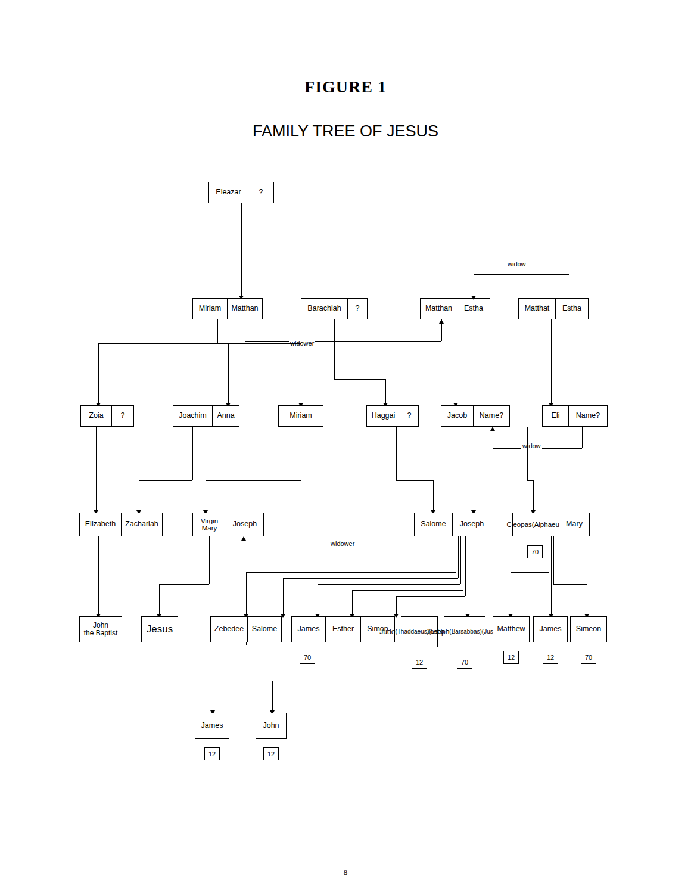FIGURE 1
FAMILY TREE OF JESUS
Eleazar
?
Miriam
Matthan
Barachiah
?
Matthan
Estha
Matthat
Estha
widow
widower
Zoia
?
Joachim
Anna
Miriam
Haggai
?
Jacob
Name?
Eli
Name?
widow
Elizabeth
Zachariah
Virgin
Mary
Joseph
Salome
Joseph
Cleopas(Alphaeus)
Mary
70
widower
John
the Baptist
Jesus
Zebedee
Salome
James
70
Esther
Simon
Jude(Thaddaeus)(Lebbaeus)
12
Joseph(Barsabbas)(Justus)
70
Matthew
12
James
12
Simeon
70
James
12
John
12
8